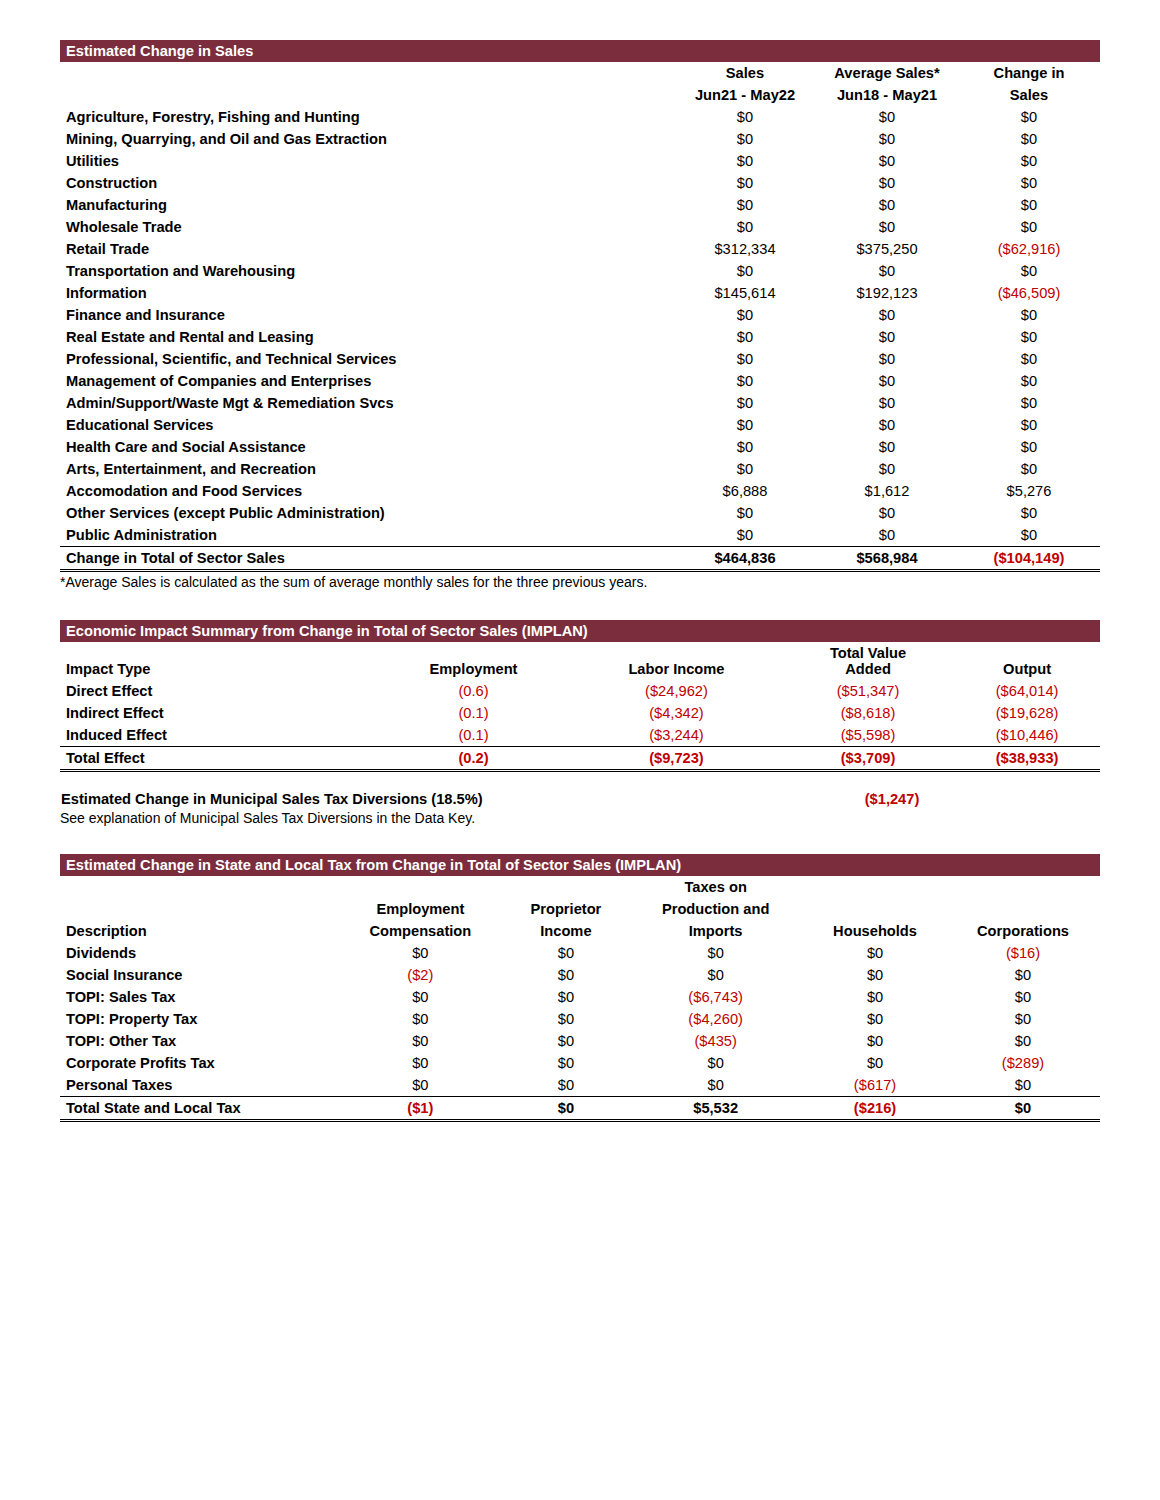| Estimated Change in Sales |
| | Sales | Average Sales* | Change in |
| | Jun21 - May22 | Jun18 - May21 | Sales |
| Agriculture, Forestry, Fishing and Hunting | $0 | $0 | $0 |
| Mining, Quarrying, and Oil and Gas Extraction | $0 | $0 | $0 |
| Utilities | $0 | $0 | $0 |
| Construction | $0 | $0 | $0 |
| Manufacturing | $0 | $0 | $0 |
| Wholesale Trade | $0 | $0 | $0 |
| Retail Trade | $312,334 | $375,250 | ($62,916) |
| Transportation and Warehousing | $0 | $0 | $0 |
| Information | $145,614 | $192,123 | ($46,509) |
| Finance and Insurance | $0 | $0 | $0 |
| Real Estate and Rental and Leasing | $0 | $0 | $0 |
| Professional, Scientific, and Technical Services | $0 | $0 | $0 |
| Management of Companies and Enterprises | $0 | $0 | $0 |
| Admin/Support/Waste Mgt & Remediation Svcs | $0 | $0 | $0 |
| Educational Services | $0 | $0 | $0 |
| Health Care and Social Assistance | $0 | $0 | $0 |
| Arts, Entertainment, and Recreation | $0 | $0 | $0 |
| Accomodation and Food Services | $6,888 | $1,612 | $5,276 |
| Other Services (except Public Administration) | $0 | $0 | $0 |
| Public Administration | $0 | $0 | $0 |
| Change in Total of Sector Sales | $464,836 | $568,984 | ($104,149) |
*Average Sales is calculated as the sum of average monthly sales for the three previous years.
| Economic Impact Summary from Change in Total of Sector Sales (IMPLAN) |
| Impact Type | Employment | Labor Income | Total Value Added | Output |
| Direct Effect | (0.6) | ($24,962) | ($51,347) | ($64,014) |
| Indirect Effect | (0.1) | ($4,342) | ($8,618) | ($19,628) |
| Induced Effect | (0.1) | ($3,244) | ($5,598) | ($10,446) |
| Total Effect | (0.2) | ($9,723) | ($3,709) | ($38,933) |
| Estimated Change in Municipal Sales Tax Diversions (18.5%) | ($1,247) |
See explanation of Municipal Sales Tax Diversions in the Data Key.
| Estimated Change in State and Local Tax from Change in Total of Sector Sales (IMPLAN) |
| | | | Taxes on | | |
| | Employment | Proprietor | Production and | | |
| Description | Compensation | Income | Imports | Households | Corporations |
| Dividends | $0 | $0 | $0 | $0 | ($16) |
| Social Insurance | ($2) | $0 | $0 | $0 | $0 |
| TOPI: Sales Tax | $0 | $0 | ($6,743) | $0 | $0 |
| TOPI: Property Tax | $0 | $0 | ($4,260) | $0 | $0 |
| TOPI: Other Tax | $0 | $0 | ($435) | $0 | $0 |
| Corporate Profits Tax | $0 | $0 | $0 | $0 | ($289) |
| Personal Taxes | $0 | $0 | $0 | ($617) | $0 |
| Total State and Local Tax | ($1) | $0 | $5,532 | ($216) | $0 |